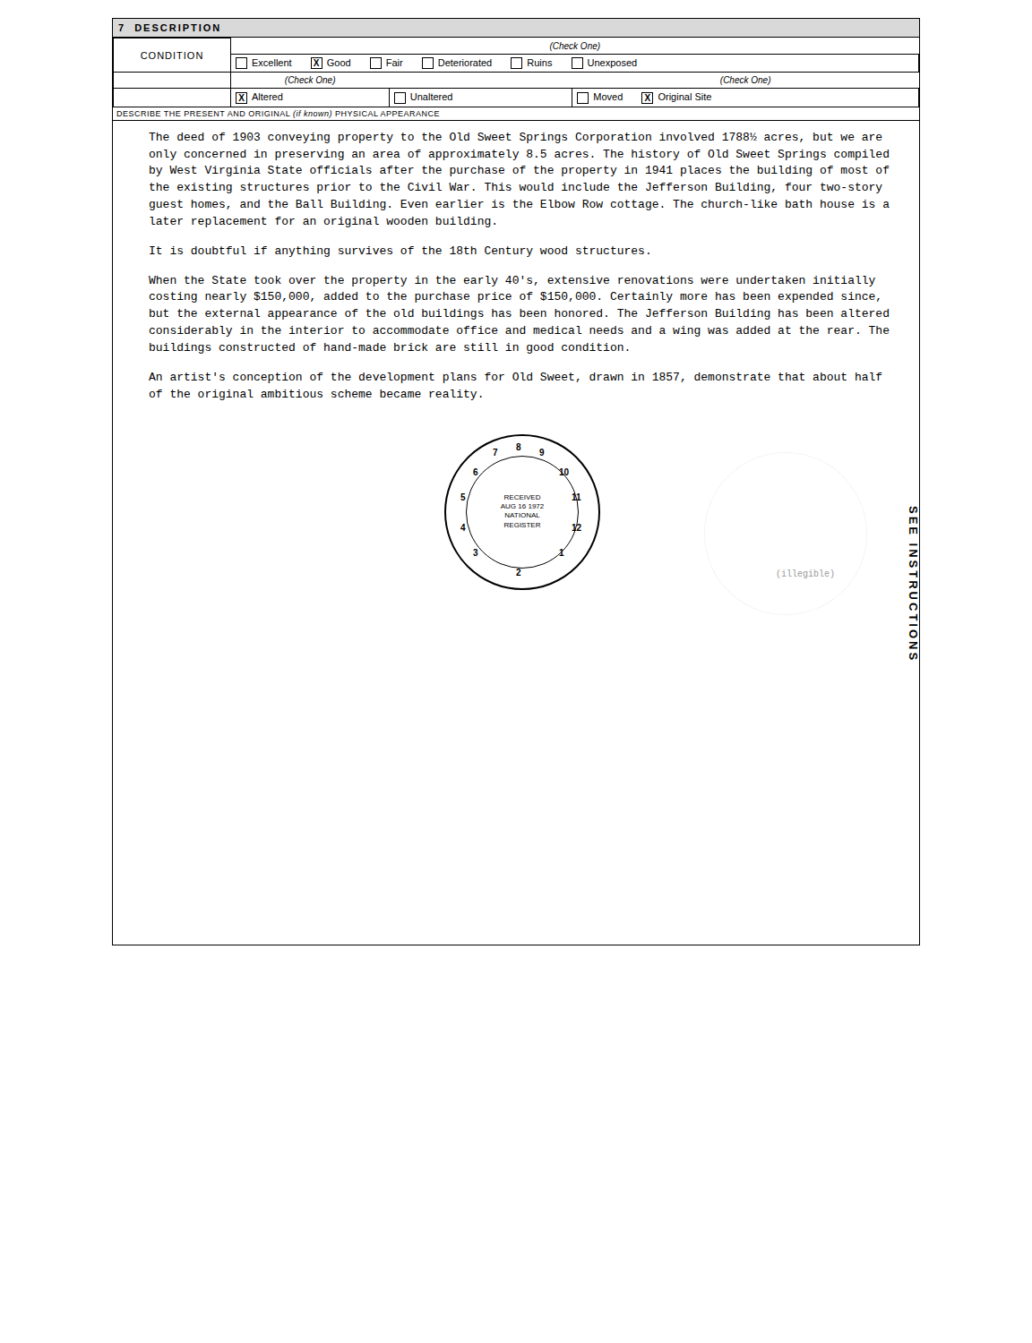7 DESCRIPTION
| CONDITION | (Check One) |
| Excellent X Good Fair Deteriorated Ruins Unexposed |
| | (Check One) | | (Check One) |
| | X Altered | Unaltered | Moved X Original Site |
DESCRIBE THE PRESENT AND ORIGINAL (if known) PHYSICAL APPEARANCE
SEE INSTRUCTIONS
The deed of 1903 conveying property to the Old Sweet Springs Corporation involved 1788½ acres, but we are only concerned in preserving an area of approximately 8.5 acres. The history of Old Sweet Springs compiled by West Virginia State officials after the purchase of the property in 1941 places the building of most of the existing structures prior to the Civil War. This would include the Jefferson Building, four two-story guest homes, and the Ball Building. Even earlier is the Elbow Row cottage. The church-like bath house is a later replacement for an original wooden building.
It is doubtful if anything survives of the 18th Century wood structures.
When the State took over the property in the early 40's, extensive renovations were undertaken initially costing nearly $150,000, added to the purchase price of $150,000. Certainly more has been expended since, but the external appearance of the old buildings has been honored. The Jefferson Building has been altered considerably in the interior to accommodate office and medical needs and a wing was added at the rear. The buildings constructed of hand-made brick are still in good condition.
An artist's conception of the development plans for Old Sweet, drawn in 1857, demonstrate that about half of the original ambitious scheme became reality.
8
9
7
10
6
11
5
12
4
1
3
2
RECEIVED
AUG 16 1972
NATIONAL
REGISTER
(illegible)